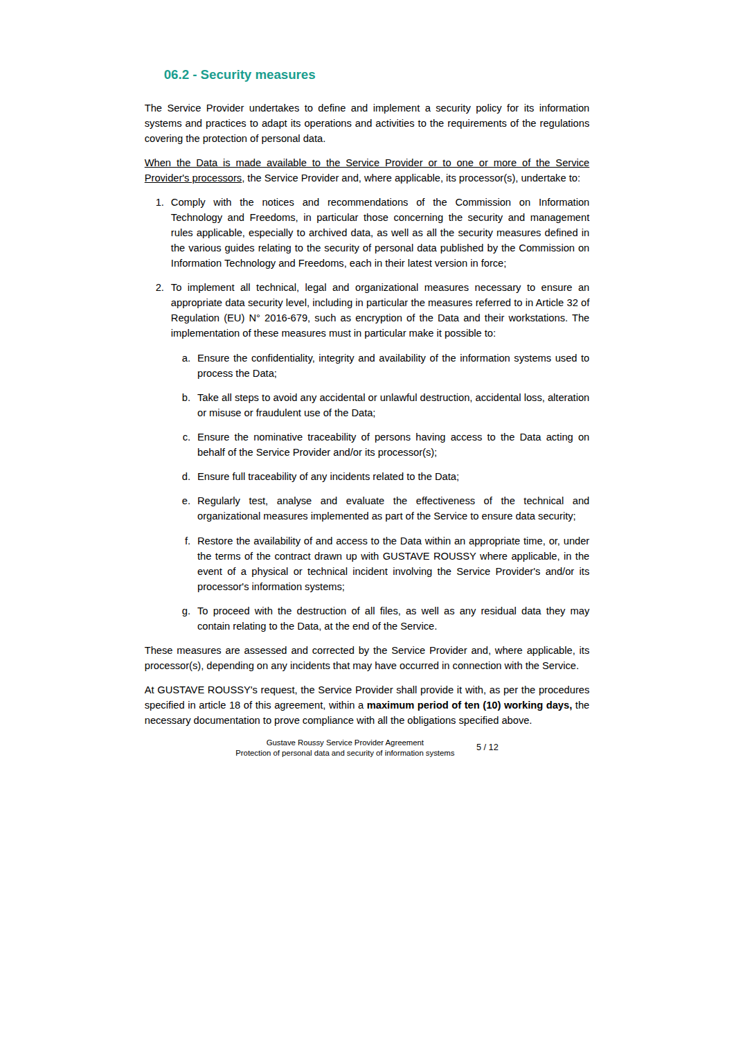06.2 - Security measures
The Service Provider undertakes to define and implement a security policy for its information systems and practices to adapt its operations and activities to the requirements of the regulations covering the protection of personal data.
When the Data is made available to the Service Provider or to one or more of the Service Provider's processors, the Service Provider and, where applicable, its processor(s), undertake to:
Comply with the notices and recommendations of the Commission on Information Technology and Freedoms, in particular those concerning the security and management rules applicable, especially to archived data, as well as all the security measures defined in the various guides relating to the security of personal data published by the Commission on Information Technology and Freedoms, each in their latest version in force;
To implement all technical, legal and organizational measures necessary to ensure an appropriate data security level, including in particular the measures referred to in Article 32 of Regulation (EU) N° 2016-679, such as encryption of the Data and their workstations. The implementation of these measures must in particular make it possible to:
Ensure the confidentiality, integrity and availability of the information systems used to process the Data;
Take all steps to avoid any accidental or unlawful destruction, accidental loss, alteration or misuse or fraudulent use of the Data;
Ensure the nominative traceability of persons having access to the Data acting on behalf of the Service Provider and/or its processor(s);
Ensure full traceability of any incidents related to the Data;
Regularly test, analyse and evaluate the effectiveness of the technical and organizational measures implemented as part of the Service to ensure data security;
Restore the availability of and access to the Data within an appropriate time, or, under the terms of the contract drawn up with GUSTAVE ROUSSY where applicable, in the event of a physical or technical incident involving the Service Provider's and/or its processor's information systems;
To proceed with the destruction of all files, as well as any residual data they may contain relating to the Data, at the end of the Service.
These measures are assessed and corrected by the Service Provider and, where applicable, its processor(s), depending on any incidents that may have occurred in connection with the Service.
At GUSTAVE ROUSSY's request, the Service Provider shall provide it with, as per the procedures specified in article 18 of this agreement, within a maximum period of ten (10) working days, the necessary documentation to prove compliance with all the obligations specified above.
Gustave Roussy Service Provider Agreement
Protection of personal data and security of information systems
5 / 12